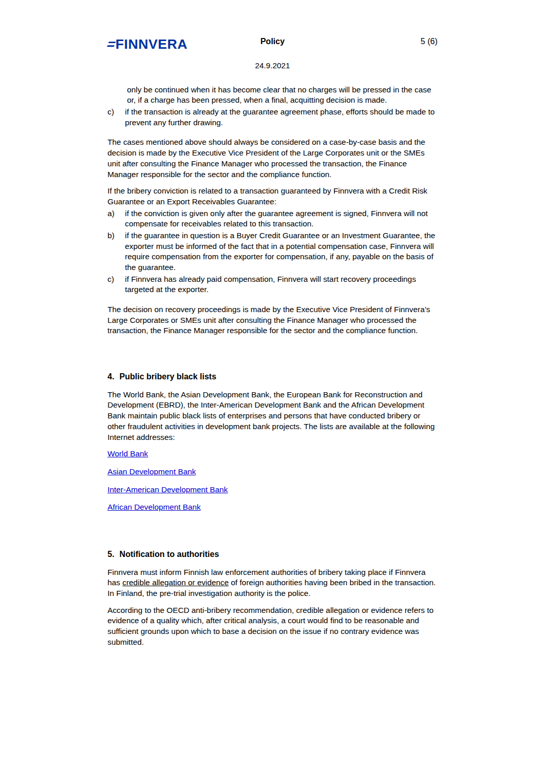=FINNVERA
Policy
5 (6)
24.9.2021
only be continued when it has become clear that no charges will be pressed in the case or, if a charge has been pressed, when a final, acquitting decision is made.
c) if the transaction is already at the guarantee agreement phase, efforts should be made to prevent any further drawing.
The cases mentioned above should always be considered on a case-by-case basis and the decision is made by the Executive Vice President of the Large Corporates unit or the SMEs unit after consulting the Finance Manager who processed the transaction, the Finance Manager responsible for the sector and the compliance function.
If the bribery conviction is related to a transaction guaranteed by Finnvera with a Credit Risk Guarantee or an Export Receivables Guarantee:
a) if the conviction is given only after the guarantee agreement is signed, Finnvera will not compensate for receivables related to this transaction.
b) if the guarantee in question is a Buyer Credit Guarantee or an Investment Guarantee, the exporter must be informed of the fact that in a potential compensation case, Finnvera will require compensation from the exporter for compensation, if any, payable on the basis of the guarantee.
c) if Finnvera has already paid compensation, Finnvera will start recovery proceedings targeted at the exporter.
The decision on recovery proceedings is made by the Executive Vice President of Finnvera’s Large Corporates or SMEs unit after consulting the Finance Manager who processed the transaction, the Finance Manager responsible for the sector and the compliance function.
4. Public bribery black lists
The World Bank, the Asian Development Bank, the European Bank for Reconstruction and Development (EBRD), the Inter-American Development Bank and the African Development Bank maintain public black lists of enterprises and persons that have conducted bribery or other fraudulent activities in development bank projects. The lists are available at the following Internet addresses:
World Bank
Asian Development Bank
Inter-American Development Bank
African Development Bank
5. Notification to authorities
Finnvera must inform Finnish law enforcement authorities of bribery taking place if Finnvera has credible allegation or evidence of foreign authorities having been bribed in the transaction. In Finland, the pre-trial investigation authority is the police.
According to the OECD anti-bribery recommendation, credible allegation or evidence refers to evidence of a quality which, after critical analysis, a court would find to be reasonable and sufficient grounds upon which to base a decision on the issue if no contrary evidence was submitted.